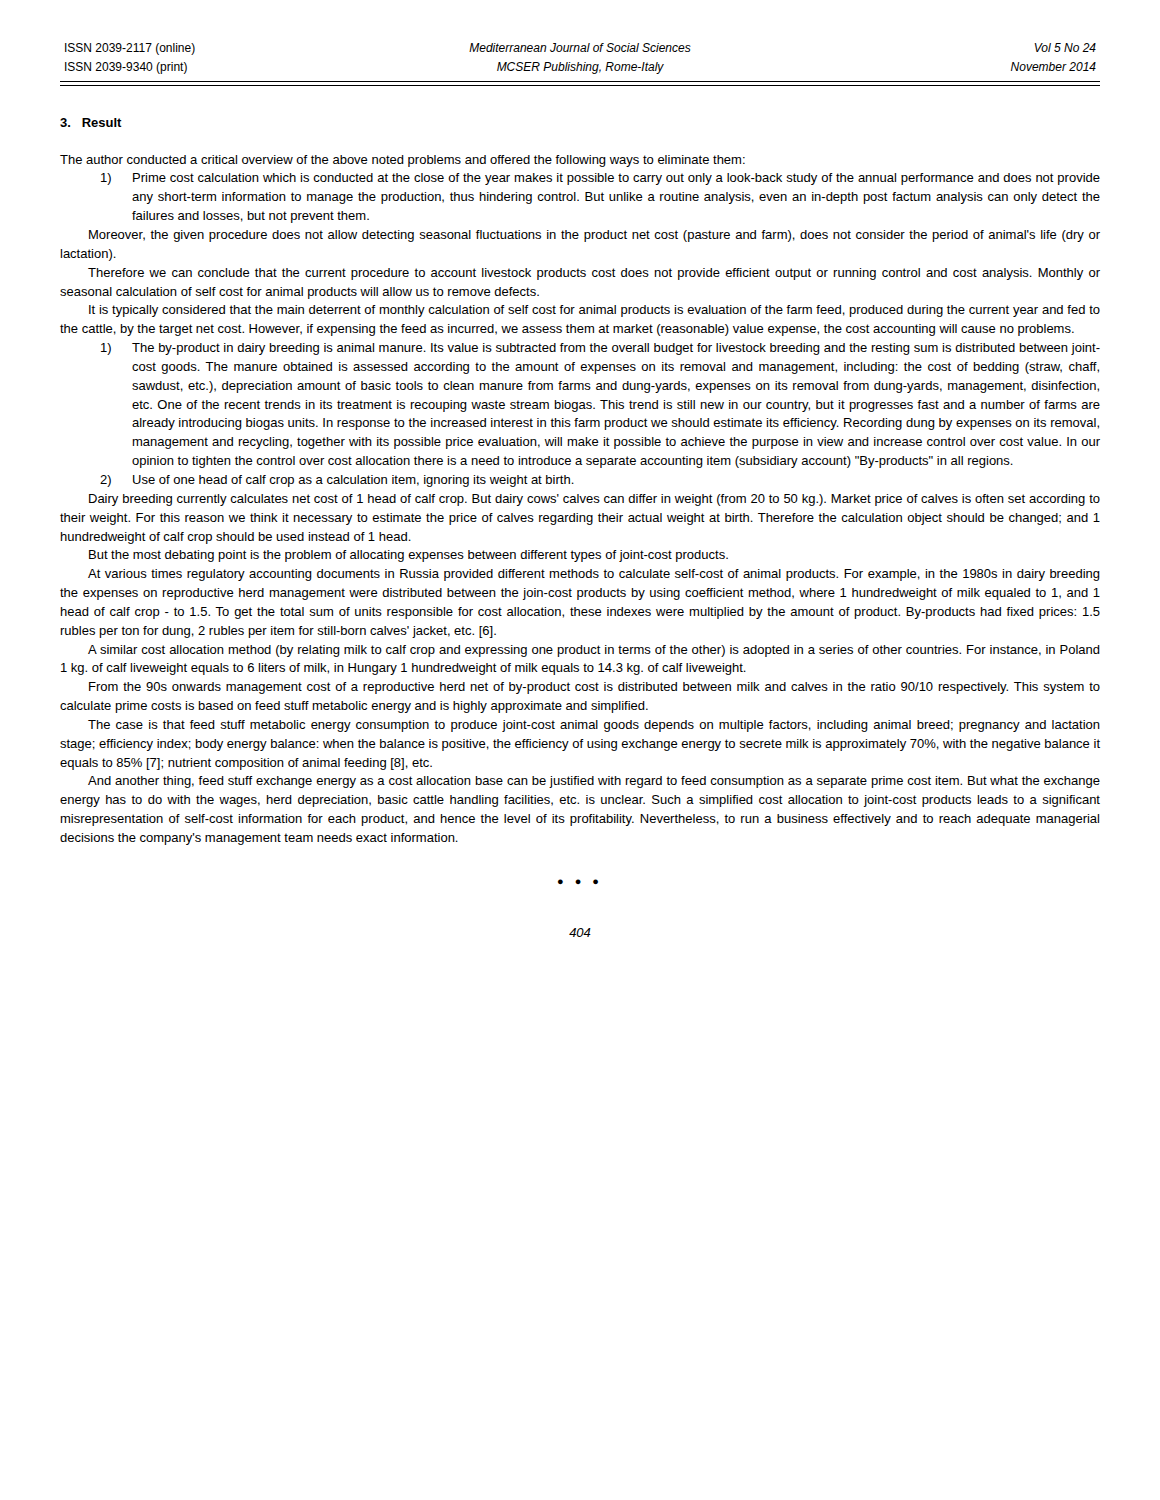| ISSN 2039-2117 (online) | Mediterranean Journal of Social Sciences | Vol 5 No 24 |
| ISSN 2039-9340 (print) | MCSER Publishing, Rome-Italy | November 2014 |
3. Result
The author conducted a critical overview of the above noted problems and offered the following ways to eliminate them:
Prime cost calculation which is conducted at the close of the year makes it possible to carry out only a look-back study of the annual performance and does not provide any short-term information to manage the production, thus hindering control. But unlike a routine analysis, even an in-depth post factum analysis can only detect the failures and losses, but not prevent them.
Moreover, the given procedure does not allow detecting seasonal fluctuations in the product net cost (pasture and farm), does not consider the period of animal's life (dry or lactation).
Therefore we can conclude that the current procedure to account livestock products cost does not provide efficient output or running control and cost analysis. Monthly or seasonal calculation of self cost for animal products will allow us to remove defects.
It is typically considered that the main deterrent of monthly calculation of self cost for animal products is evaluation of the farm feed, produced during the current year and fed to the cattle, by the target net cost. However, if expensing the feed as incurred, we assess them at market (reasonable) value expense, the cost accounting will cause no problems.
The by-product in dairy breeding is animal manure. Its value is subtracted from the overall budget for livestock breeding and the resting sum is distributed between joint-cost goods. The manure obtained is assessed according to the amount of expenses on its removal and management, including: the cost of bedding (straw, chaff, sawdust, etc.), depreciation amount of basic tools to clean manure from farms and dung-yards, expenses on its removal from dung-yards, management, disinfection, etc. One of the recent trends in its treatment is recouping waste stream biogas. This trend is still new in our country, but it progresses fast and a number of farms are already introducing biogas units. In response to the increased interest in this farm product we should estimate its efficiency. Recording dung by expenses on its removal, management and recycling, together with its possible price evaluation, will make it possible to achieve the purpose in view and increase control over cost value. In our opinion to tighten the control over cost allocation there is a need to introduce a separate accounting item (subsidiary account) "By-products" in all regions.
Use of one head of calf crop as a calculation item, ignoring its weight at birth.
Dairy breeding currently calculates net cost of 1 head of calf crop. But dairy cows' calves can differ in weight (from 20 to 50 kg.). Market price of calves is often set according to their weight. For this reason we think it necessary to estimate the price of calves regarding their actual weight at birth. Therefore the calculation object should be changed; and 1 hundredweight of calf crop should be used instead of 1 head.
But the most debating point is the problem of allocating expenses between different types of joint-cost products.
At various times regulatory accounting documents in Russia provided different methods to calculate self-cost of animal products. For example, in the 1980s in dairy breeding the expenses on reproductive herd management were distributed between the join-cost products by using coefficient method, where 1 hundredweight of milk equaled to 1, and 1 head of calf crop - to 1.5. To get the total sum of units responsible for cost allocation, these indexes were multiplied by the amount of product. By-products had fixed prices: 1.5 rubles per ton for dung, 2 rubles per item for still-born calves' jacket, etc. [6].
A similar cost allocation method (by relating milk to calf crop and expressing one product in terms of the other) is adopted in a series of other countries. For instance, in Poland 1 kg. of calf liveweight equals to 6 liters of milk, in Hungary 1 hundredweight of milk equals to 14.3 kg. of calf liveweight.
From the 90s onwards management cost of a reproductive herd net of by-product cost is distributed between milk and calves in the ratio 90/10 respectively. This system to calculate prime costs is based on feed stuff metabolic energy and is highly approximate and simplified.
The case is that feed stuff metabolic energy consumption to produce joint-cost animal goods depends on multiple factors, including animal breed; pregnancy and lactation stage; efficiency index; body energy balance: when the balance is positive, the efficiency of using exchange energy to secrete milk is approximately 70%, with the negative balance it equals to 85% [7]; nutrient composition of animal feeding [8], etc.
And another thing, feed stuff exchange energy as a cost allocation base can be justified with regard to feed consumption as a separate prime cost item. But what the exchange energy has to do with the wages, herd depreciation, basic cattle handling facilities, etc. is unclear. Such a simplified cost allocation to joint-cost products leads to a significant misrepresentation of self-cost information for each product, and hence the level of its profitability. Nevertheless, to run a business effectively and to reach adequate managerial decisions the company's management team needs exact information.
● ● ●
404